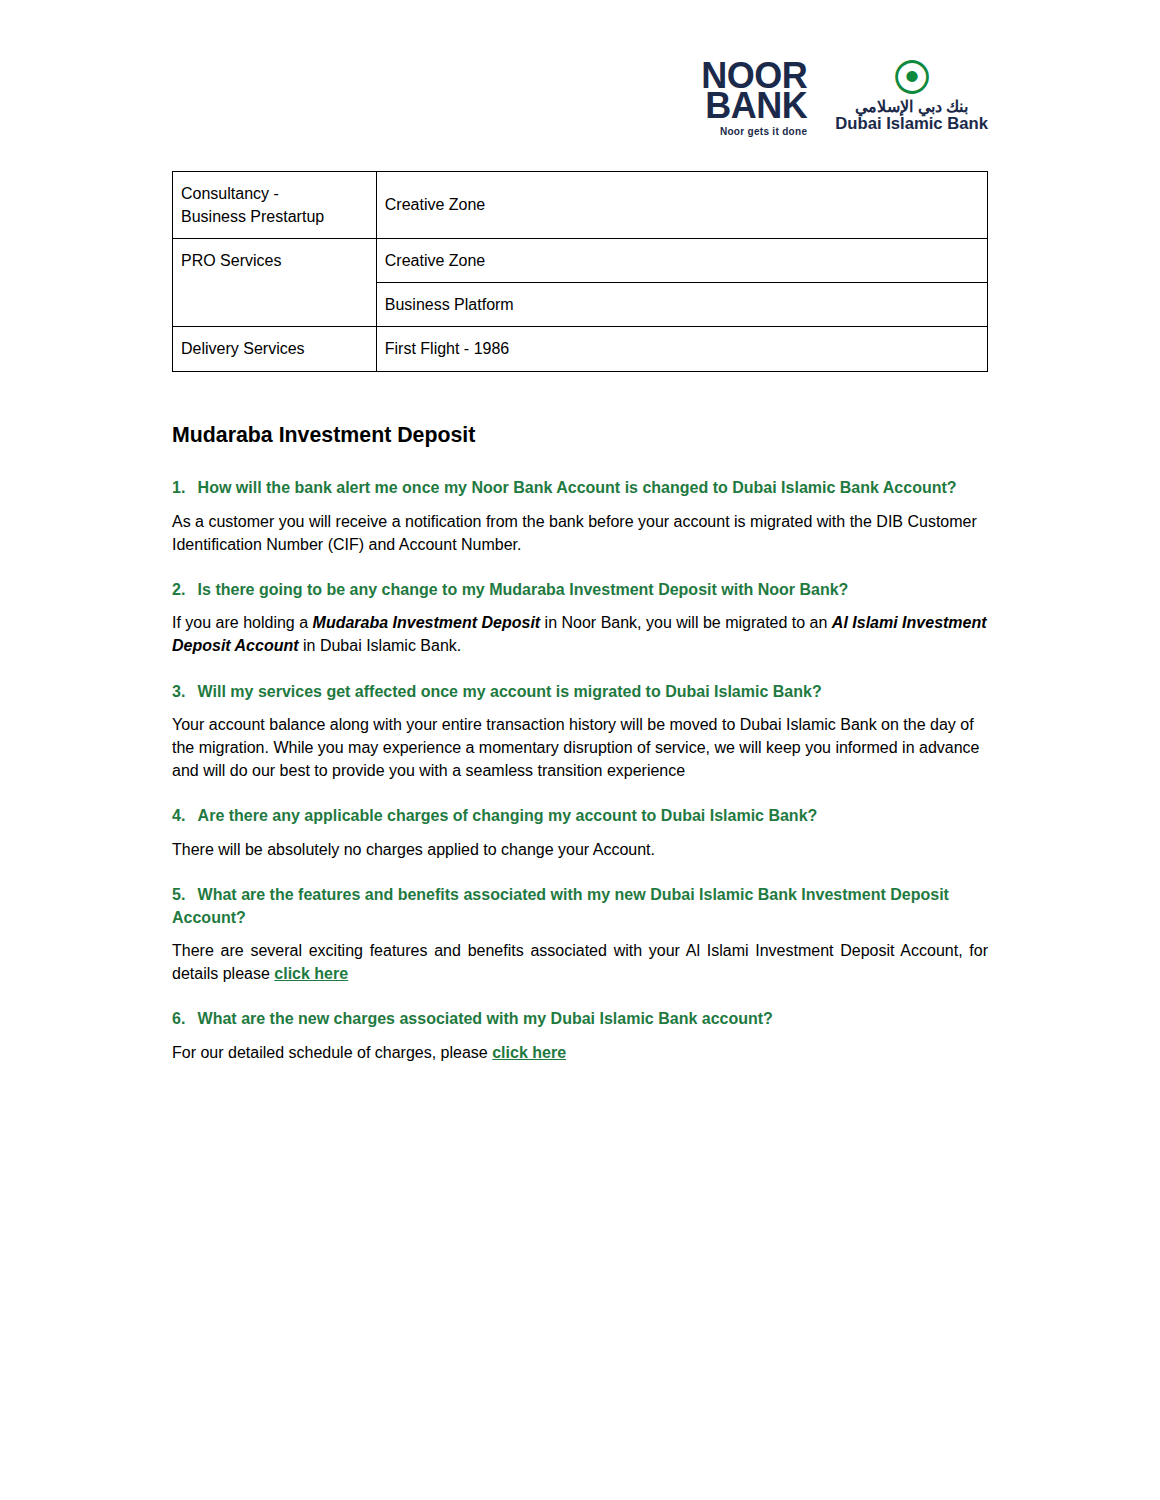NOOR BANK
Noor gets it done
⦿
بنك دبي الإسلامي
Dubai Islamic Bank
| Consultancy - Business Prestartup | Creative Zone |
| PRO Services | Creative Zone |
| Business Platform |
| Delivery Services | First Flight - 1986 |
Mudaraba Investment Deposit
1. How will the bank alert me once my Noor Bank Account is changed to Dubai Islamic Bank Account?
As a customer you will receive a notification from the bank before your account is migrated with the DIB Customer Identification Number (CIF) and Account Number.
2. Is there going to be any change to my Mudaraba Investment Deposit with Noor Bank?
If you are holding a Mudaraba Investment Deposit in Noor Bank, you will be migrated to an Al Islami Investment Deposit Account in Dubai Islamic Bank.
3. Will my services get affected once my account is migrated to Dubai Islamic Bank?
Your account balance along with your entire transaction history will be moved to Dubai Islamic Bank on the day of the migration. While you may experience a momentary disruption of service, we will keep you informed in advance and will do our best to provide you with a seamless transition experience
4. Are there any applicable charges of changing my account to Dubai Islamic Bank?
There will be absolutely no charges applied to change your Account.
5. What are the features and benefits associated with my new Dubai Islamic Bank Investment Deposit Account?
There are several exciting features and benefits associated with your Al Islami Investment Deposit Account, for details please click here
6. What are the new charges associated with my Dubai Islamic Bank account?
For our detailed schedule of charges, please click here